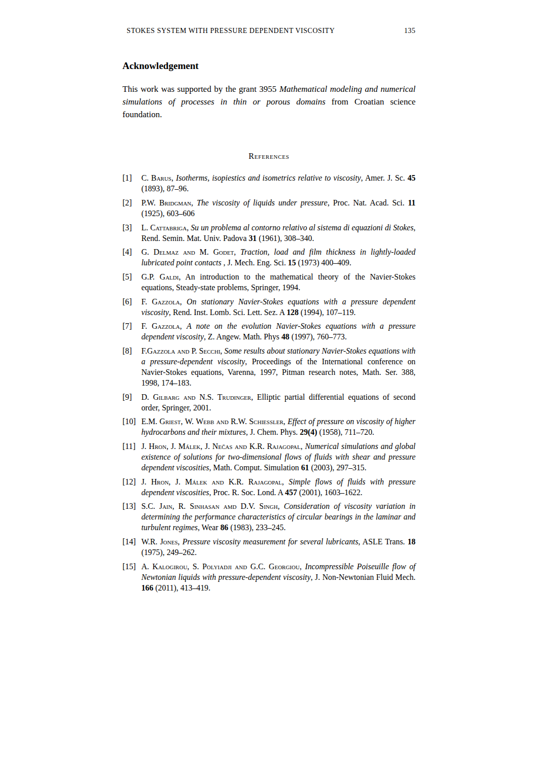Stokes system with pressure dependent viscosity 135
Acknowledgement
This work was supported by the grant 3955 Mathematical modeling and numerical simulations of processes in thin or porous domains from Croatian science foundation.
References
[1] C. Barus, Isotherms, isopiestics and isometrics relative to viscosity, Amer. J. Sc. 45 (1893), 87–96.
[2] P.W. Bridgman, The viscosity of liquids under pressure, Proc. Nat. Acad. Sci. 11 (1925), 603–606
[3] L. Cattabriga, Su un problema al contorno relativo al sistema di equazioni di Stokes, Rend. Semin. Mat. Univ. Padova 31 (1961), 308–340.
[4] G. Delmaz and M. Godet, Traction, load and film thickness in lightly-loaded lubricated point contacts , J. Mech. Eng. Sci. 15 (1973) 400–409.
[5] G.P. Galdi, An introduction to the mathematical theory of the Navier-Stokes equations, Steady-state problems, Springer, 1994.
[6] F. Gazzola, On stationary Navier-Stokes equations with a pressure dependent viscosity, Rend. Inst. Lomb. Sci. Lett. Sez. A 128 (1994), 107–119.
[7] F. Gazzola, A note on the evolution Navier-Stokes equations with a pressure dependent viscosity, Z. Angew. Math. Phys 48 (1997), 760–773.
[8] F.Gazzola and P. Secchi, Some results about stationary Navier-Stokes equations with a pressure-dependent viscosity, Proceedings of the International conference on Navier-Stokes equations, Varenna, 1997, Pitman research notes, Math. Ser. 388, 1998, 174–183.
[9] D. Gilbarg and N.S. Trudinger, Elliptic partial differential equations of second order, Springer, 2001.
[10] E.M. Griest, W. Webb and R.W. Schiessler, Effect of pressure on viscosity of higher hydrocarbons and their mixtures, J. Chem. Phys. 29(4) (1958), 711–720.
[11] J. Hron, J. Málek, J. Nečas and K.R. Rajagopal, Numerical simulations and global existence of solutions for two-dimensional flows of fluids with shear and pressure dependent viscosities, Math. Comput. Simulation 61 (2003), 297–315.
[12] J. Hron, J. Málek and K.R. Rajagopal, Simple flows of fluids with pressure dependent viscosities, Proc. R. Soc. Lond. A 457 (2001), 1603–1622.
[13] S.C. Jain, R. Sinhasan amd D.V. Singh, Consideration of viscosity variation in determining the performance characteristics of circular bearings in the laminar and turbulent regimes, Wear 86 (1983), 233–245.
[14] W.R. Jones, Pressure viscosity measurement for several lubricants, ASLE Trans. 18 (1975), 249–262.
[15] A. Kalogirou, S. Polyiadji and G.C. Georgiou, Incompressible Poiseuille flow of Newtonian liquids with pressure-dependent viscosity, J. Non-Newtonian Fluid Mech. 166 (2011), 413–419.